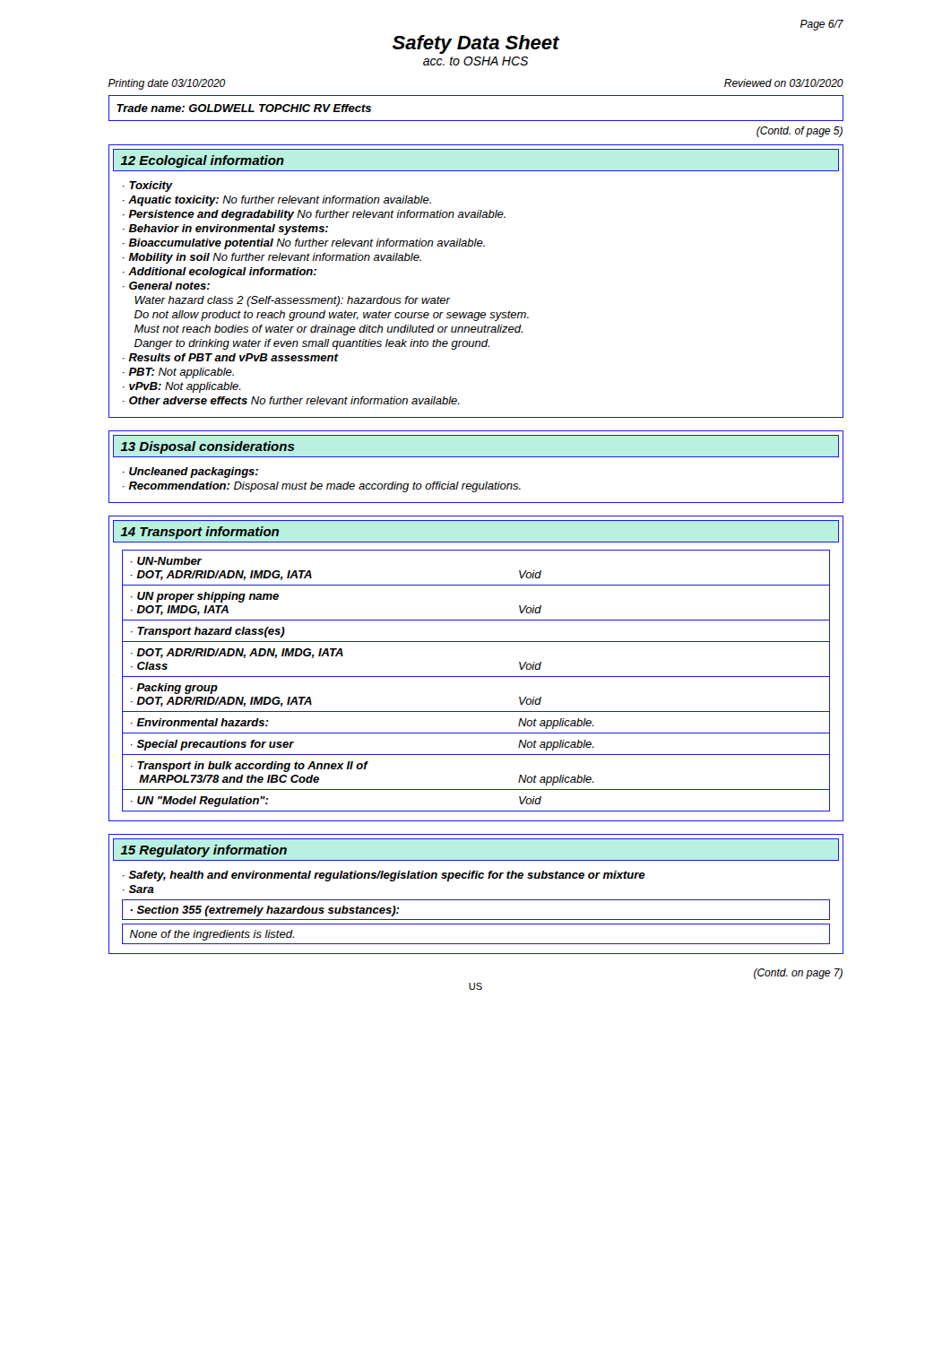Page 6/7
Safety Data Sheet
acc. to OSHA HCS
Printing date 03/10/2020 Reviewed on 03/10/2020
Trade name: GOLDWELL TOPCHIC RV Effects
(Contd. of page 5)
12 Ecological information
· Toxicity
· Aquatic toxicity: No further relevant information available.
· Persistence and degradability No further relevant information available.
· Behavior in environmental systems:
· Bioaccumulative potential No further relevant information available.
· Mobility in soil No further relevant information available.
· Additional ecological information:
· General notes:
Water hazard class 2 (Self-assessment): hazardous for water
Do not allow product to reach ground water, water course or sewage system.
Must not reach bodies of water or drainage ditch undiluted or unneutralized.
Danger to drinking water if even small quantities leak into the ground.
· Results of PBT and vPvB assessment
· PBT: Not applicable.
· vPvB: Not applicable.
· Other adverse effects No further relevant information available.
13 Disposal considerations
· Uncleaned packagings:
· Recommendation: Disposal must be made according to official regulations.
14 Transport information
| · UN-Number · DOT, ADR/RID/ADN, IMDG, IATA | Void |
| · UN proper shipping name · DOT, IMDG, IATA | Void |
| · Transport hazard class(es) | |
| · DOT, ADR/RID/ADN, ADN, IMDG, IATA · Class | Void |
| · Packing group · DOT, ADR/RID/ADN, IMDG, IATA | Void |
| · Environmental hazards: | Not applicable. |
| · Special precautions for user | Not applicable. |
| · Transport in bulk according to Annex II of MARPOL73/78 and the IBC Code | Not applicable. |
| · UN "Model Regulation": | Void |
15 Regulatory information
· Safety, health and environmental regulations/legislation specific for the substance or mixture
· Sara
· Section 355 (extremely hazardous substances):
None of the ingredients is listed.
(Contd. on page 7)
US